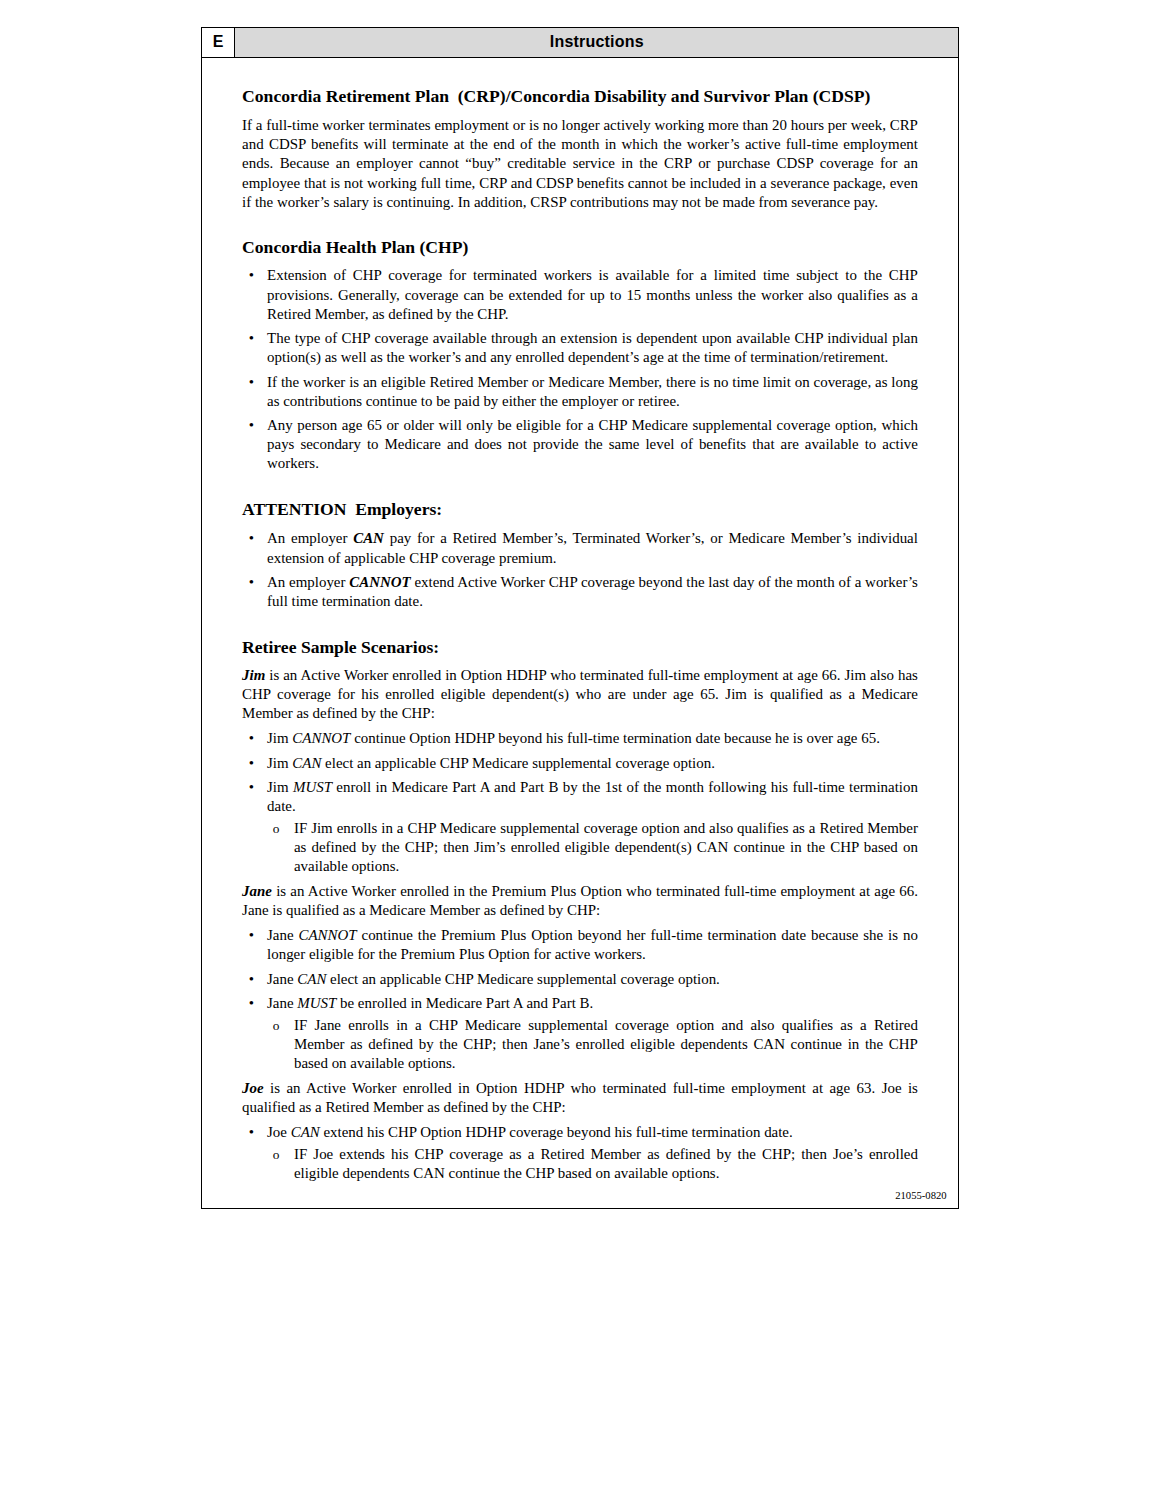E
Instructions
Concordia Retirement Plan (CRP)/Concordia Disability and Survivor Plan (CDSP)
If a full-time worker terminates employment or is no longer actively working more than 20 hours per week, CRP and CDSP benefits will terminate at the end of the month in which the worker’s active full-time employment ends. Because an employer cannot “buy” creditable service in the CRP or purchase CDSP coverage for an employee that is not working full time, CRP and CDSP benefits cannot be included in a severance package, even if the worker’s salary is continuing. In addition, CRSP contributions may not be made from severance pay.
Concordia Health Plan (CHP)
Extension of CHP coverage for terminated workers is available for a limited time subject to the CHP provisions. Generally, coverage can be extended for up to 15 months unless the worker also qualifies as a Retired Member, as defined by the CHP.
The type of CHP coverage available through an extension is dependent upon available CHP individual plan option(s) as well as the worker’s and any enrolled dependent’s age at the time of termination/retirement.
If the worker is an eligible Retired Member or Medicare Member, there is no time limit on coverage, as long as contributions continue to be paid by either the employer or retiree.
Any person age 65 or older will only be eligible for a CHP Medicare supplemental coverage option, which pays secondary to Medicare and does not provide the same level of benefits that are available to active workers.
ATTENTION Employers:
An employer CAN pay for a Retired Member’s, Terminated Worker’s, or Medicare Member’s individual extension of applicable CHP coverage premium.
An employer CANNOT extend Active Worker CHP coverage beyond the last day of the month of a worker’s full time termination date.
Retiree Sample Scenarios:
Jim is an Active Worker enrolled in Option HDHP who terminated full-time employment at age 66. Jim also has CHP coverage for his enrolled eligible dependent(s) who are under age 65. Jim is qualified as a Medicare Member as defined by the CHP:
Jim CANNOT continue Option HDHP beyond his full-time termination date because he is over age 65.
Jim CAN elect an applicable CHP Medicare supplemental coverage option.
Jim MUST enroll in Medicare Part A and Part B by the 1st of the month following his full-time termination date.
IF Jim enrolls in a CHP Medicare supplemental coverage option and also qualifies as a Retired Member as defined by the CHP; then Jim’s enrolled eligible dependent(s) CAN continue in the CHP based on available options.
Jane is an Active Worker enrolled in the Premium Plus Option who terminated full-time employment at age 66. Jane is qualified as a Medicare Member as defined by CHP:
Jane CANNOT continue the Premium Plus Option beyond her full-time termination date because she is no longer eligible for the Premium Plus Option for active workers.
Jane CAN elect an applicable CHP Medicare supplemental coverage option.
Jane MUST be enrolled in Medicare Part A and Part B.
IF Jane enrolls in a CHP Medicare supplemental coverage option and also qualifies as a Retired Member as defined by the CHP; then Jane’s enrolled eligible dependents CAN continue in the CHP based on available options.
Joe is an Active Worker enrolled in Option HDHP who terminated full-time employment at age 63. Joe is qualified as a Retired Member as defined by the CHP:
Joe CAN extend his CHP Option HDHP coverage beyond his full-time termination date.
IF Joe extends his CHP coverage as a Retired Member as defined by the CHP; then Joe’s enrolled eligible dependents CAN continue the CHP based on available options.
21055-0820